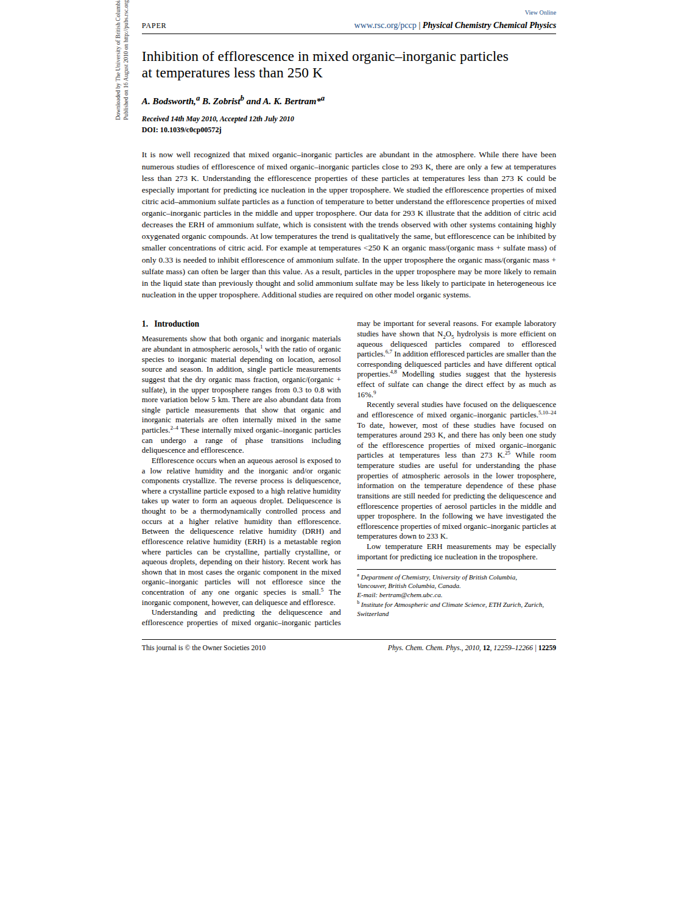Downloaded by The University of British Columbia Library on 18 April 2011
Published on 16 August 2010 on http://pubs.rsc.org | doi:10.1039/C0CP00572J
View Online
PAPER
www.rsc.org/pccp | Physical Chemistry Chemical Physics
Inhibition of efflorescence in mixed organic–inorganic particles
at temperatures less than 250 K
A. Bodsworth,a B. Zobristb and A. K. Bertram*a
Received 14th May 2010, Accepted 12th July 2010
DOI: 10.1039/c0cp00572j
It is now well recognized that mixed organic–inorganic particles are abundant in the atmosphere. While there have been numerous studies of efflorescence of mixed organic–inorganic particles close to 293 K, there are only a few at temperatures less than 273 K. Understanding the efflorescence properties of these particles at temperatures less than 273 K could be especially important for predicting ice nucleation in the upper troposphere. We studied the efflorescence properties of mixed citric acid–ammonium sulfate particles as a function of temperature to better understand the efflorescence properties of mixed organic–inorganic particles in the middle and upper troposphere. Our data for 293 K illustrate that the addition of citric acid decreases the ERH of ammonium sulfate, which is consistent with the trends observed with other systems containing highly oxygenated organic compounds. At low temperatures the trend is qualitatively the same, but efflorescence can be inhibited by smaller concentrations of citric acid. For example at temperatures <250 K an organic mass/(organic mass + sulfate mass) of only 0.33 is needed to inhibit efflorescence of ammonium sulfate. In the upper troposphere the organic mass/(organic mass + sulfate mass) can often be larger than this value. As a result, particles in the upper troposphere may be more likely to remain in the liquid state than previously thought and solid ammonium sulfate may be less likely to participate in heterogeneous ice nucleation in the upper troposphere. Additional studies are required on other model organic systems.
1. Introduction
Measurements show that both organic and inorganic materials are abundant in atmospheric aerosols,1 with the ratio of organic species to inorganic material depending on location, aerosol source and season. In addition, single particle measurements suggest that the dry organic mass fraction, organic/(organic + sulfate), in the upper troposphere ranges from 0.3 to 0.8 with more variation below 5 km. There are also abundant data from single particle measurements that show that organic and inorganic materials are often internally mixed in the same particles.2–4 These internally mixed organic–inorganic particles can undergo a range of phase transitions including deliquescence and efflorescence.
Efflorescence occurs when an aqueous aerosol is exposed to a low relative humidity and the inorganic and/or organic components crystallize. The reverse process is deliquescence, where a crystalline particle exposed to a high relative humidity takes up water to form an aqueous droplet. Deliquescence is thought to be a thermodynamically controlled process and occurs at a higher relative humidity than efflorescence. Between the deliquescence relative humidity (DRH) and efflorescence relative humidity (ERH) is a metastable region where particles can be crystalline, partially crystalline, or aqueous droplets, depending on their history. Recent work has shown that in most cases the organic component in the mixed organic–inorganic particles will not effloresce since the concentration of any one organic species is small.5 The inorganic component, however, can deliquesce and effloresce.
Understanding and predicting the deliquescence and efflorescence properties of mixed organic–inorganic particles may be important for several reasons. For example laboratory studies have shown that N2O5 hydrolysis is more efficient on aqueous deliquesced particles compared to effloresced particles.6,7 In addition effloresced particles are smaller than the corresponding deliquesced particles and have different optical properties.4,8 Modelling studies suggest that the hysteresis effect of sulfate can change the direct effect by as much as 16%.9
Recently several studies have focused on the deliquescence and efflorescence of mixed organic–inorganic particles.5,10–24 To date, however, most of these studies have focused on temperatures around 293 K, and there has only been one study of the efflorescence properties of mixed organic–inorganic particles at temperatures less than 273 K.25 While room temperature studies are useful for understanding the phase properties of atmospheric aerosols in the lower troposphere, information on the temperature dependence of these phase transitions are still needed for predicting the deliquescence and efflorescence properties of aerosol particles in the middle and upper troposphere. In the following we have investigated the efflorescence properties of mixed organic–inorganic particles at temperatures down to 233 K.
Low temperature ERH measurements may be especially important for predicting ice nucleation in the troposphere.
a Department of Chemistry, University of British Columbia,
Vancouver, British Columbia, Canada.
E-mail: bertram@chem.ubc.ca.
b Institute for Atmospheric and Climate Science, ETH Zurich, Zurich,
Switzerland
This journal is © the Owner Societies 2010
Phys. Chem. Chem. Phys., 2010, 12, 12259–12266 | 12259